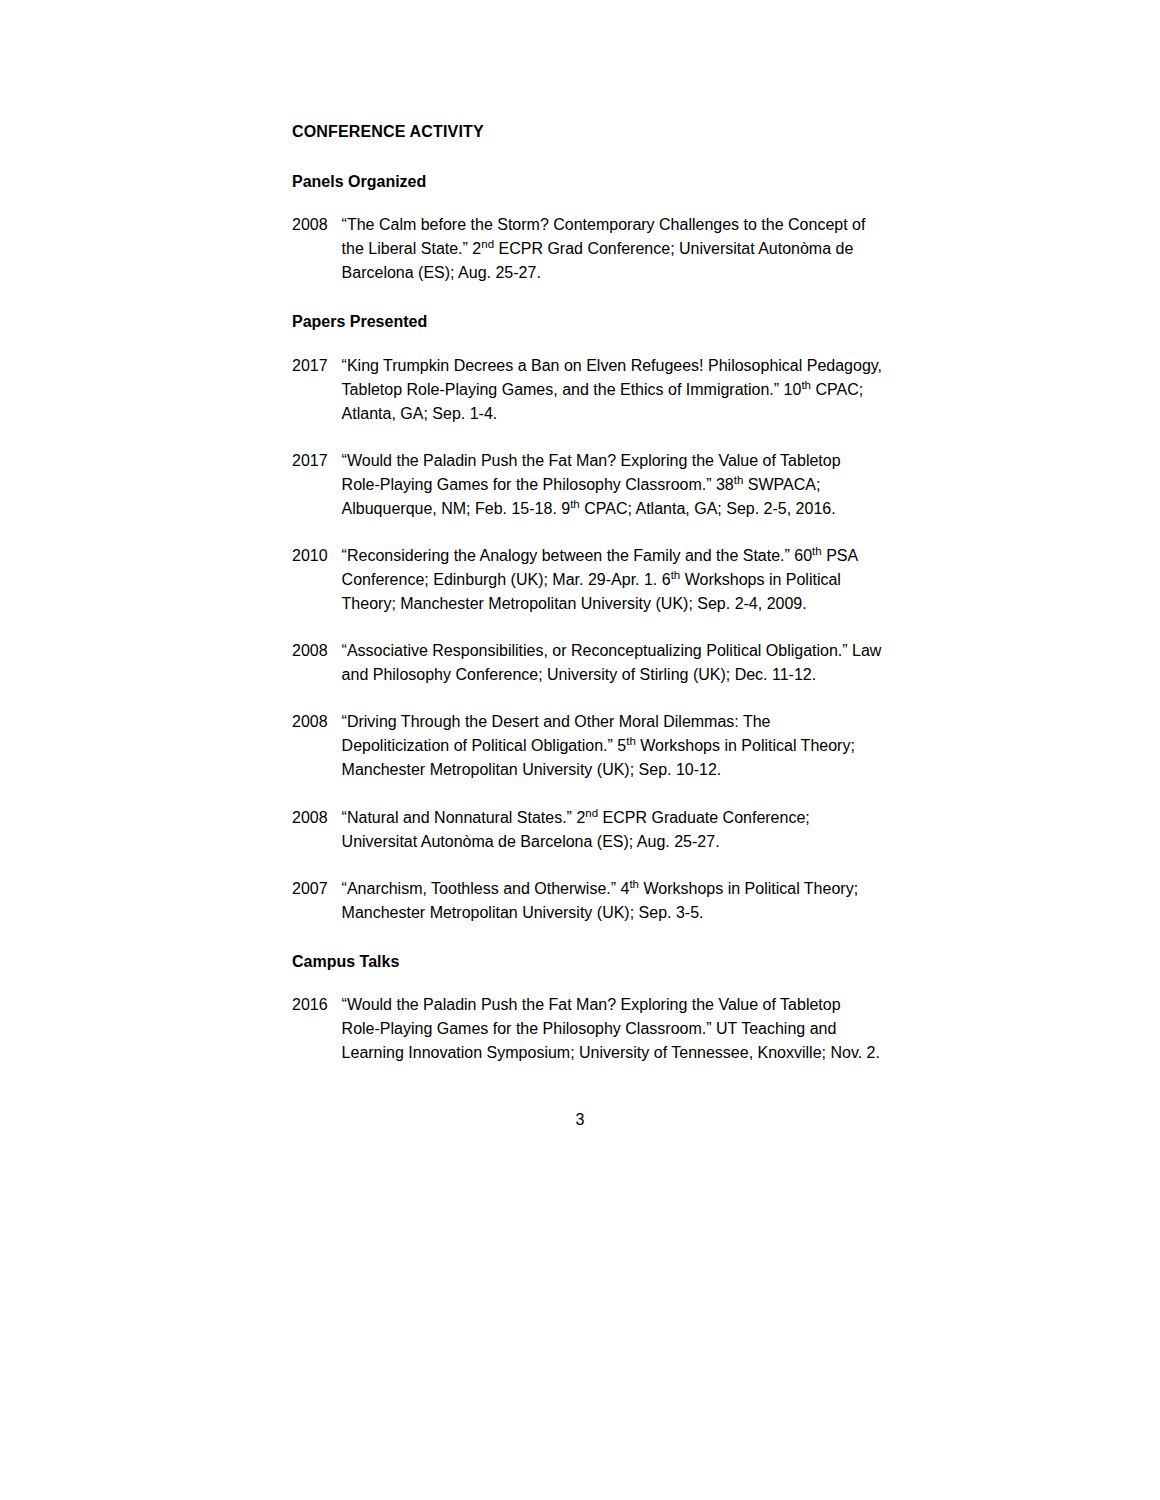CONFERENCE ACTIVITY
Panels Organized
2008
“The Calm before the Storm? Contemporary Challenges to the Concept of the Liberal State.” 2nd ECPR Grad Conference; Universitat Autonòma de Barcelona (ES); Aug. 25-27.
Papers Presented
2017
“King Trumpkin Decrees a Ban on Elven Refugees! Philosophical Pedagogy, Tabletop Role-Playing Games, and the Ethics of Immigration.” 10th CPAC; Atlanta, GA; Sep. 1-4.
2017
“Would the Paladin Push the Fat Man? Exploring the Value of Tabletop Role-Playing Games for the Philosophy Classroom.” 38th SWPACA; Albuquerque, NM; Feb. 15-18. 9th CPAC; Atlanta, GA; Sep. 2-5, 2016.
2010
“Reconsidering the Analogy between the Family and the State.” 60th PSA Conference; Edinburgh (UK); Mar. 29-Apr. 1. 6th Workshops in Political Theory; Manchester Metropolitan University (UK); Sep. 2-4, 2009.
2008
“Associative Responsibilities, or Reconceptualizing Political Obligation.” Law and Philosophy Conference; University of Stirling (UK); Dec. 11-12.
2008
“Driving Through the Desert and Other Moral Dilemmas: The Depoliticization of Political Obligation.” 5th Workshops in Political Theory; Manchester Metropolitan University (UK); Sep. 10-12.
2008
“Natural and Nonnatural States.” 2nd ECPR Graduate Conference; Universitat Autonòma de Barcelona (ES); Aug. 25-27.
2007
“Anarchism, Toothless and Otherwise.” 4th Workshops in Political Theory; Manchester Metropolitan University (UK); Sep. 3-5.
Campus Talks
2016
“Would the Paladin Push the Fat Man? Exploring the Value of Tabletop Role-Playing Games for the Philosophy Classroom.” UT Teaching and Learning Innovation Symposium; University of Tennessee, Knoxville; Nov. 2.
3